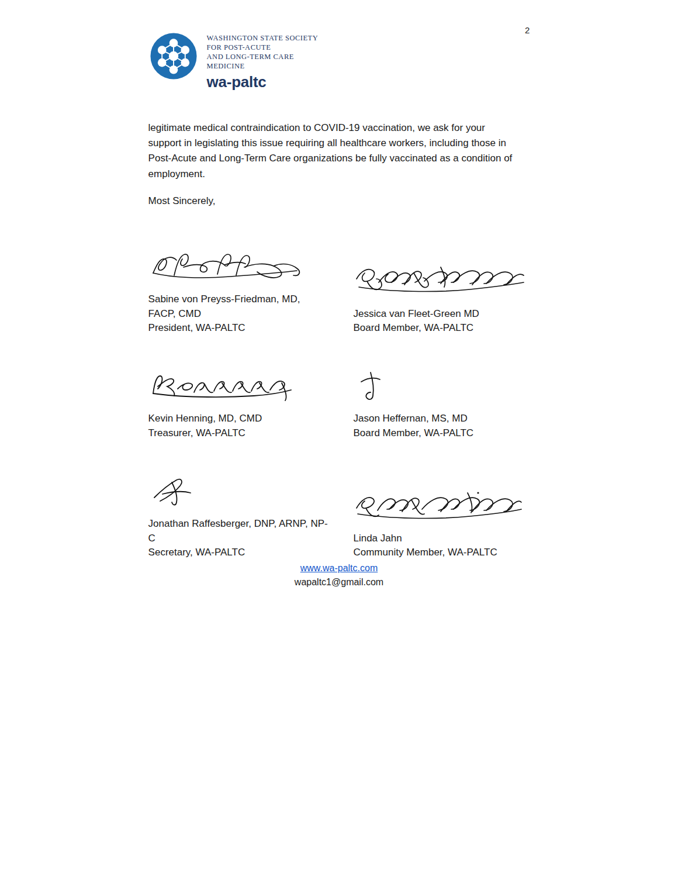2
Washington State Society for Post-Acute and Long-Term Care Medicine
wa-paltc
legitimate medical contraindication to COVID-19 vaccination, we ask for your support in legislating this issue requiring all healthcare workers, including those in Post-Acute and Long-Term Care organizations be fully vaccinated as a condition of employment.
Most Sincerely,
Sabine von Preyss-Friedman, MD, FACP, CMD President, WA-PALTC
Jessica van Fleet-Green MD Board Member, WA-PALTC
Kevin Henning, MD, CMD Treasurer, WA-PALTC
Jason Heffernan, MS, MD Board Member, WA-PALTC
Jonathan Raffesberger, DNP, ARNP, NP-C Secretary, WA-PALTC
Linda Jahn Community Member, WA-PALTC
www.wa-paltc.com
wapaltc1@gmail.com